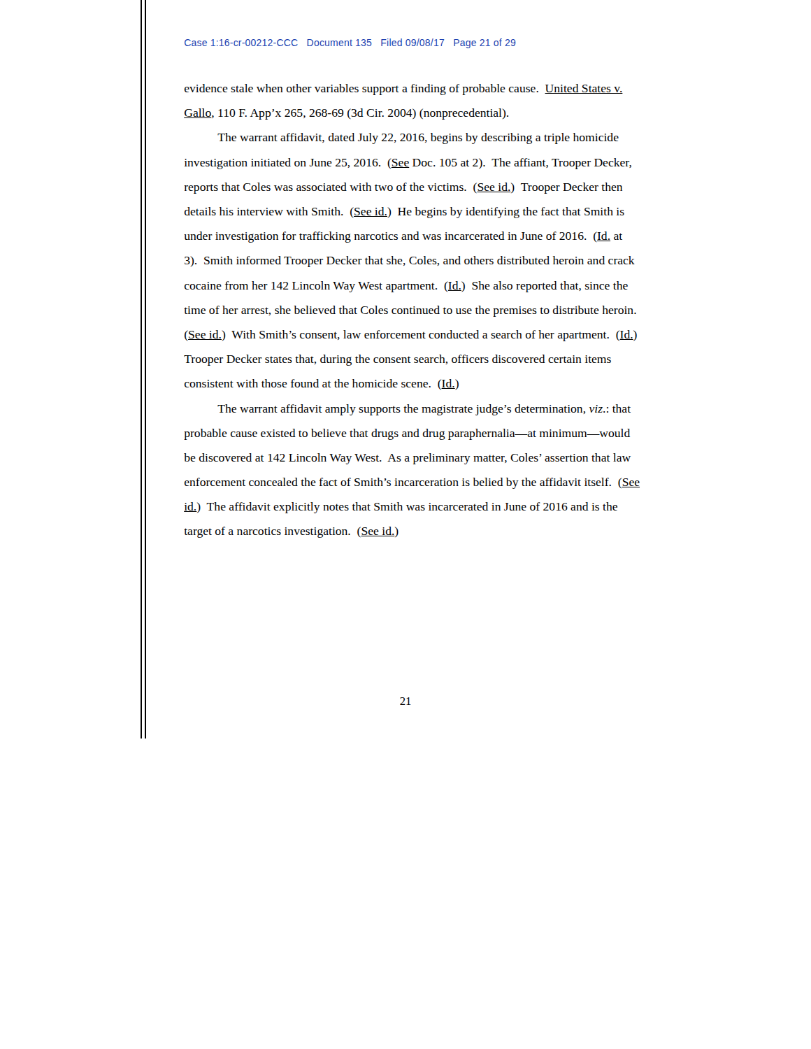Case 1:16-cr-00212-CCC Document 135 Filed 09/08/17 Page 21 of 29
evidence stale when other variables support a finding of probable cause. United States v. Gallo, 110 F. App’x 265, 268-69 (3d Cir. 2004) (nonprecedential).
The warrant affidavit, dated July 22, 2016, begins by describing a triple homicide investigation initiated on June 25, 2016. (See Doc. 105 at 2). The affiant, Trooper Decker, reports that Coles was associated with two of the victims. (See id.) Trooper Decker then details his interview with Smith. (See id.) He begins by identifying the fact that Smith is under investigation for trafficking narcotics and was incarcerated in June of 2016. (Id. at 3). Smith informed Trooper Decker that she, Coles, and others distributed heroin and crack cocaine from her 142 Lincoln Way West apartment. (Id.) She also reported that, since the time of her arrest, she believed that Coles continued to use the premises to distribute heroin. (See id.) With Smith’s consent, law enforcement conducted a search of her apartment. (Id.) Trooper Decker states that, during the consent search, officers discovered certain items consistent with those found at the homicide scene. (Id.)
The warrant affidavit amply supports the magistrate judge’s determination, viz.: that probable cause existed to believe that drugs and drug paraphernalia—at minimum—would be discovered at 142 Lincoln Way West. As a preliminary matter, Coles’ assertion that law enforcement concealed the fact of Smith’s incarceration is belied by the affidavit itself. (See id.) The affidavit explicitly notes that Smith was incarcerated in June of 2016 and is the target of a narcotics investigation. (See id.)
21